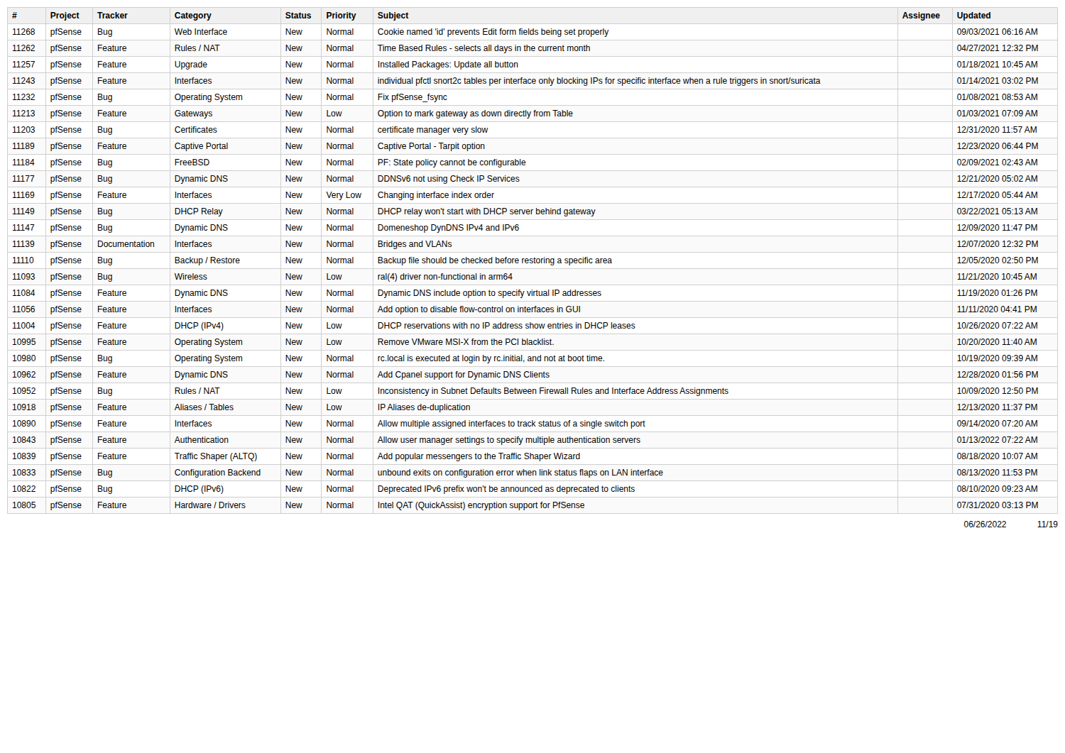| # | Project | Tracker | Category | Status | Priority | Subject | Assignee | Updated |
| --- | --- | --- | --- | --- | --- | --- | --- | --- |
| 11268 | pfSense | Bug | Web Interface | New | Normal | Cookie named 'id' prevents Edit form fields being set properly | | 09/03/2021 06:16 AM |
| 11262 | pfSense | Feature | Rules / NAT | New | Normal | Time Based Rules - selects all days in the current month | | 04/27/2021 12:32 PM |
| 11257 | pfSense | Feature | Upgrade | New | Normal | Installed Packages: Update all button | | 01/18/2021 10:45 AM |
| 11243 | pfSense | Feature | Interfaces | New | Normal | individual pfctl snort2c tables per interface only blocking IPs for specific interface when a rule triggers in snort/suricata | | 01/14/2021 03:02 PM |
| 11232 | pfSense | Bug | Operating System | New | Normal | Fix pfSense_fsync | | 01/08/2021 08:53 AM |
| 11213 | pfSense | Feature | Gateways | New | Low | Option to mark gateway as down directly from Table | | 01/03/2021 07:09 AM |
| 11203 | pfSense | Bug | Certificates | New | Normal | certificate manager very slow | | 12/31/2020 11:57 AM |
| 11189 | pfSense | Feature | Captive Portal | New | Normal | Captive Portal - Tarpit option | | 12/23/2020 06:44 PM |
| 11184 | pfSense | Bug | FreeBSD | New | Normal | PF: State policy cannot be configurable | | 02/09/2021 02:43 AM |
| 11177 | pfSense | Bug | Dynamic DNS | New | Normal | DDNSv6 not using Check IP Services | | 12/21/2020 05:02 AM |
| 11169 | pfSense | Feature | Interfaces | New | Very Low | Changing interface index order | | 12/17/2020 05:44 AM |
| 11149 | pfSense | Bug | DHCP Relay | New | Normal | DHCP relay won't start with DHCP server behind gateway | | 03/22/2021 05:13 AM |
| 11147 | pfSense | Bug | Dynamic DNS | New | Normal | Domeneshop DynDNS IPv4 and IPv6 | | 12/09/2020 11:47 PM |
| 11139 | pfSense | Documentation | Interfaces | New | Normal | Bridges and VLANs | | 12/07/2020 12:32 PM |
| 11110 | pfSense | Bug | Backup / Restore | New | Normal | Backup file should be checked before restoring a specific area | | 12/05/2020 02:50 PM |
| 11093 | pfSense | Bug | Wireless | New | Low | ral(4) driver non-functional in arm64 | | 11/21/2020 10:45 AM |
| 11084 | pfSense | Feature | Dynamic DNS | New | Normal | Dynamic DNS include option to specify virtual IP addresses | | 11/19/2020 01:26 PM |
| 11056 | pfSense | Feature | Interfaces | New | Normal | Add option to disable flow-control on interfaces in GUI | | 11/11/2020 04:41 PM |
| 11004 | pfSense | Feature | DHCP (IPv4) | New | Low | DHCP reservations with no IP address show entries in DHCP leases | | 10/26/2020 07:22 AM |
| 10995 | pfSense | Feature | Operating System | New | Low | Remove VMware MSI-X from the PCI blacklist. | | 10/20/2020 11:40 AM |
| 10980 | pfSense | Bug | Operating System | New | Normal | rc.local is executed at login by rc.initial, and not at boot time. | | 10/19/2020 09:39 AM |
| 10962 | pfSense | Feature | Dynamic DNS | New | Normal | Add Cpanel support for Dynamic DNS Clients | | 12/28/2020 01:56 PM |
| 10952 | pfSense | Bug | Rules / NAT | New | Low | Inconsistency in Subnet Defaults Between Firewall Rules and Interface Address Assignments | | 10/09/2020 12:50 PM |
| 10918 | pfSense | Feature | Aliases / Tables | New | Low | IP Aliases de-duplication | | 12/13/2020 11:37 PM |
| 10890 | pfSense | Feature | Interfaces | New | Normal | Allow multiple assigned interfaces to track status of a single switch port | | 09/14/2020 07:20 AM |
| 10843 | pfSense | Feature | Authentication | New | Normal | Allow user manager settings to specify multiple authentication servers | | 01/13/2022 07:22 AM |
| 10839 | pfSense | Feature | Traffic Shaper (ALTQ) | New | Normal | Add popular messengers to the Traffic Shaper Wizard | | 08/18/2020 10:07 AM |
| 10833 | pfSense | Bug | Configuration Backend | New | Normal | unbound exits on configuration error when link status flaps on LAN interface | | 08/13/2020 11:53 PM |
| 10822 | pfSense | Bug | DHCP (IPv6) | New | Normal | Deprecated IPv6 prefix won't be announced as deprecated to clients | | 08/10/2020 09:23 AM |
| 10805 | pfSense | Feature | Hardware / Drivers | New | Normal | Intel QAT (QuickAssist) encryption support for PfSense | | 07/31/2020 03:13 PM |
06/26/2022 11/19